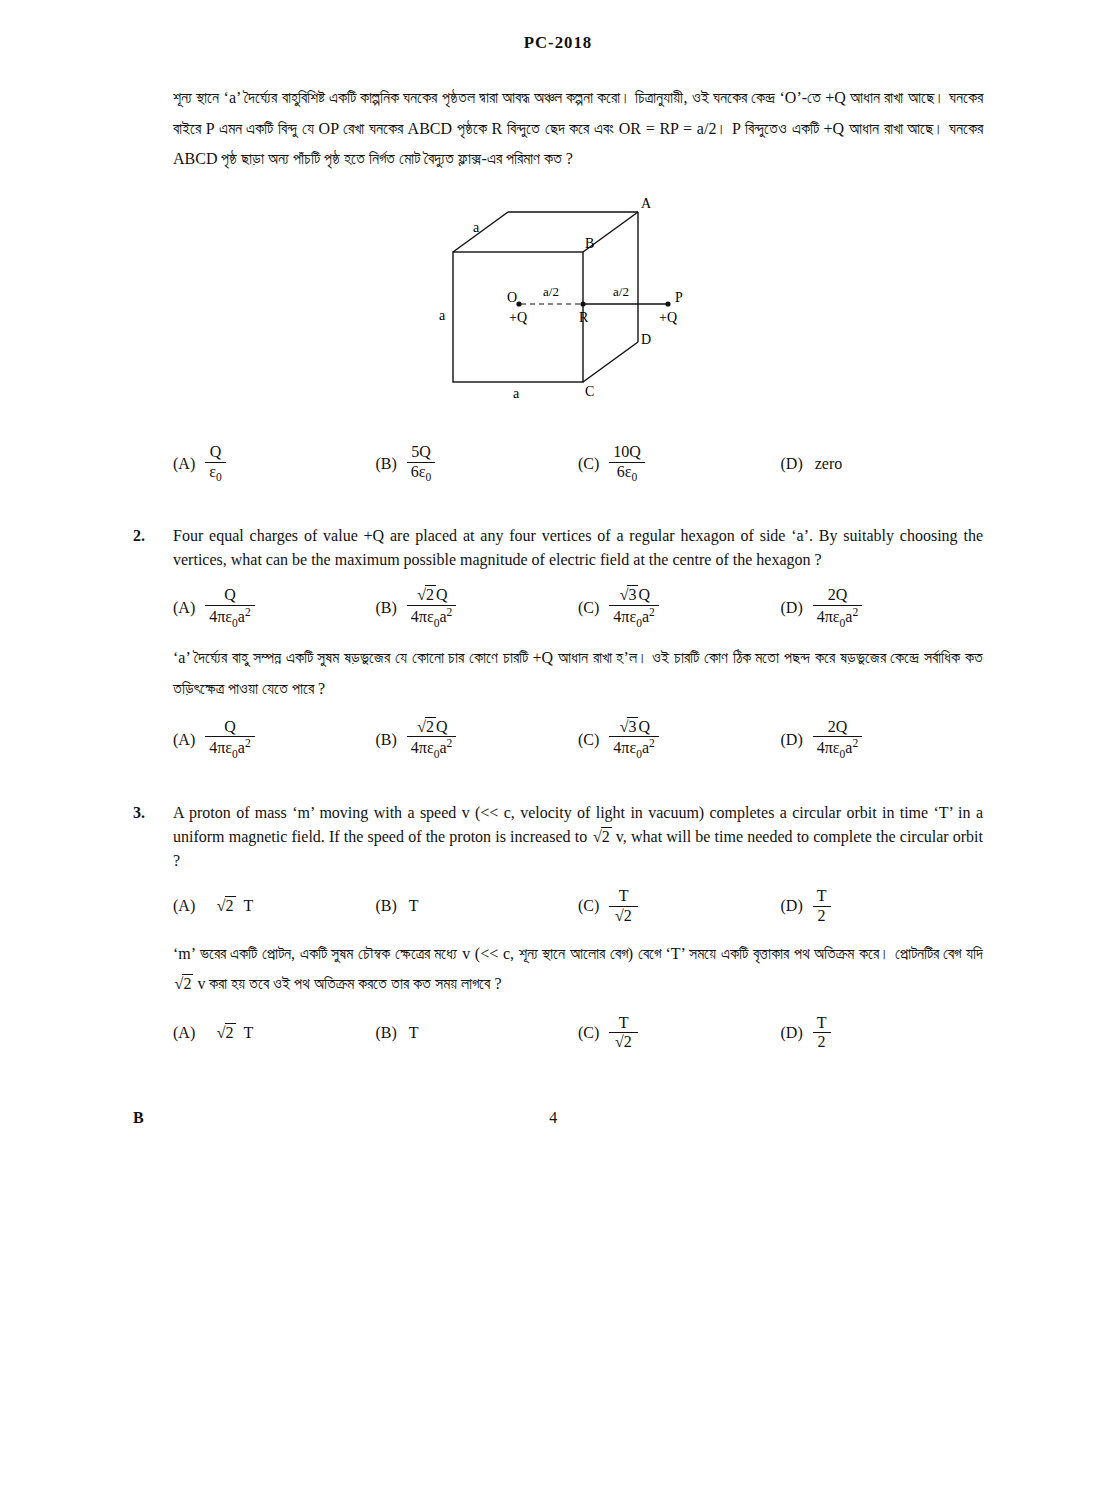PC-2018
শূন্য স্থানে ‘a’ দৈর্ঘ্যের বাহুবিশিষ্ট একটি কাল্পনিক ঘনকের পৃষ্ঠতল দ্বারা আবদ্ধ অঞ্চল কল্পনা করো। চিত্রানুযায়ী, ওই ঘনকের কেন্দ্র ‘O’-তে +Q আধান রাখা আছে। ঘনকের বাইরে P এমন একটি বিন্দু যে OP রেখা ঘনকের ABCD পৃষ্ঠকে R বিন্দুতে ছেদ করে এবং OR = RP = a/2। P বিন্দুতেও একটি +Q আধান রাখা আছে। ঘনকের ABCD পৃষ্ঠ ছাড়া অন্য পাঁচটি পৃষ্ঠ হতে নির্গত মোট বৈদ্যুত ফ্লাক্স-এর পরিমাণ কত ?
O +Q R P +Q a/2 a/2 A B D C a a a
(A) Qε0
(B) 5Q 6ε0
(C) 10Q 6ε0
(D) zero
2.
Four equal charges of value +Q are placed at any four vertices of a regular hexagon of side ‘a’. By suitably choosing the vertices, what can be the maximum possible magnitude of electric field at the centre of the hexagon ?
(A) Q 4πε0a2
(B) 2 Q 4πε0a2
(C) 3 Q 4πε0a2
(D) 2Q 4πε0a2
‘a’ দৈর্ঘ্যের বাহু সম্পন্ন একটি সুষম ষড়ভুজের যে কোনো চার কোণে চারটি +Q আধান রাখা হ’ল। ওই চারটি কোণ ঠিক মতো পছন্দ করে ষড়ভুজের কেন্দ্রে সর্বাধিক কত তড়িৎক্ষেত্র পাওয়া যেতে পারে ?
(A) Q 4πε0a2
(B) 2 Q 4πε0a2
(C) 3 Q 4πε0a2
(D) 2Q 4πε0a2
3.
A proton of mass ‘m’ moving with a speed v (<< c, velocity of light in vacuum) completes a circular orbit in time ‘T’ in a uniform magnetic field. If the speed of the proton is increased to 2 v, what will be time needed to complete the circular orbit ?
(A) 2 T
(B) T
(C) T 2
(D) T 2
‘m’ ভরের একটি প্রোটন, একটি সুষম চৌম্বক ক্ষেত্রের মধ্যে v (<< c, শূন্য স্থানে আলোর বেগ) বেগে ‘T’ সময়ে একটি বৃত্তাকার পথ অতিক্রম করে। প্রোটনটির বেগ যদি 2 v করা হয় তবে ওই পথ অতিক্রম করতে তার কত সময় লাগবে ?
(A) 2 T
(B) T
(C) T 2
(D) T 2
B
4